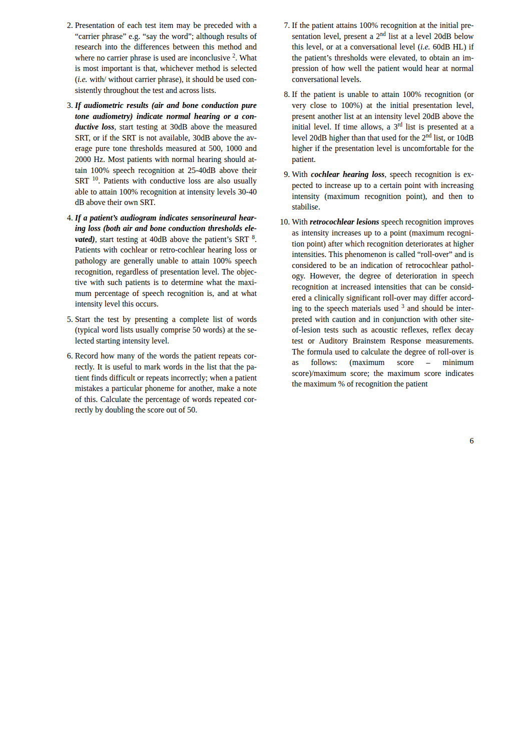Presentation of each test item may be preceded with a “carrier phrase” e.g. “say the word”; although results of research into the differences between this method and where no carrier phrase is used are inconclusive 2. What is most important is that, whichever method is selected (i.e. with/ without carrier phrase), it should be used consistently throughout the test and across lists.
If audiometric results (air and bone conduction pure tone audiometry) indicate normal hearing or a conductive loss, start testing at 30dB above the measured SRT, or if the SRT is not available, 30dB above the average pure tone thresholds measured at 500, 1000 and 2000 Hz. Most patients with normal hearing should attain 100% speech recognition at 25-40dB above their SRT 10. Patients with conductive loss are also usually able to attain 100% recognition at intensity levels 30-40 dB above their own SRT.
If a patient’s audiogram indicates sensorineural hearing loss (both air and bone conduction thresholds elevated), start testing at 40dB above the patient’s SRT 8. Patients with cochlear or retro-cochlear hearing loss or pathology are generally unable to attain 100% speech recognition, regardless of presentation level. The objective with such patients is to determine what the maximum percentage of speech recognition is, and at what intensity level this occurs.
Start the test by presenting a complete list of words (typical word lists usually comprise 50 words) at the selected starting intensity level.
Record how many of the words the patient repeats correctly. It is useful to mark words in the list that the patient finds difficult or repeats incorrectly; when a patient mistakes a particular phoneme for another, make a note of this. Calculate the percentage of words repeated correctly by doubling the score out of 50.
If the patient attains 100% recognition at the initial presentation level, present a 2nd list at a level 20dB below this level, or at a conversational level (i.e. 60dB HL) if the patient’s thresholds were elevated, to obtain an impression of how well the patient would hear at normal conversational levels.
If the patient is unable to attain 100% recognition (or very close to 100%) at the initial presentation level, present another list at an intensity level 20dB above the initial level. If time allows, a 3rd list is presented at a level 20dB higher than that used for the 2nd list, or 10dB higher if the presentation level is uncomfortable for the patient.
With cochlear hearing loss, speech recognition is expected to increase up to a certain point with increasing intensity (maximum recognition point), and then to stabilise.
With retrocochlear lesions speech recognition improves as intensity increases up to a point (maximum recognition point) after which recognition deteriorates at higher intensities. This phenomenon is called “roll-over” and is considered to be an indication of retrocochlear pathology. However, the degree of deterioration in speech recognition at increased intensities that can be considered a clinically significant roll-over may differ according to the speech materials used 3 and should be interpreted with caution and in conjunction with other site-of-lesion tests such as acoustic reflexes, reflex decay test or Auditory Brainstem Response measurements. The formula used to calculate the degree of roll-over is as follows: (maximum score – minimum score)/maximum score; the maximum score indicates the maximum % of recognition the patient
6